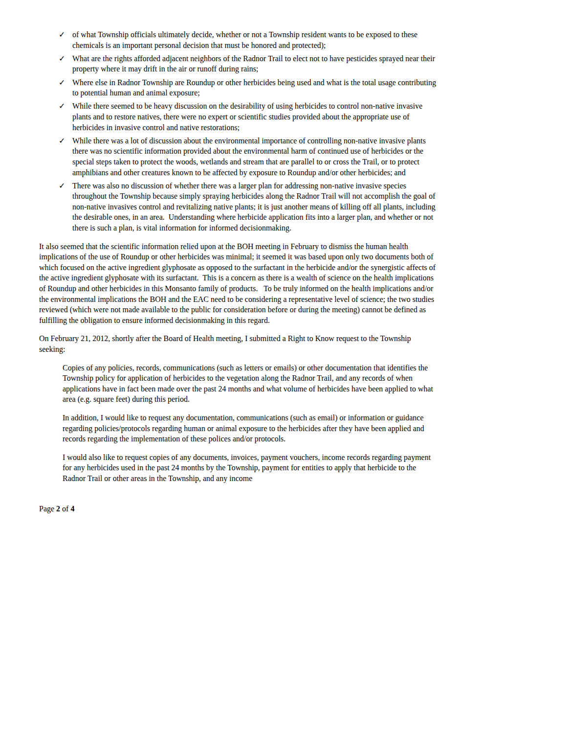of what Township officials ultimately decide, whether or not a Township resident wants to be exposed to these chemicals is an important personal decision that must be honored and protected);
What are the rights afforded adjacent neighbors of the Radnor Trail to elect not to have pesticides sprayed near their property where it may drift in the air or runoff during rains;
Where else in Radnor Township are Roundup or other herbicides being used and what is the total usage contributing to potential human and animal exposure;
While there seemed to be heavy discussion on the desirability of using herbicides to control non-native invasive plants and to restore natives, there were no expert or scientific studies provided about the appropriate use of herbicides in invasive control and native restorations;
While there was a lot of discussion about the environmental importance of controlling non-native invasive plants there was no scientific information provided about the environmental harm of continued use of herbicides or the special steps taken to protect the woods, wetlands and stream that are parallel to or cross the Trail, or to protect amphibians and other creatures known to be affected by exposure to Roundup and/or other herbicides; and
There was also no discussion of whether there was a larger plan for addressing non-native invasive species throughout the Township because simply spraying herbicides along the Radnor Trail will not accomplish the goal of non-native invasives control and revitalizing native plants; it is just another means of killing off all plants, including the desirable ones, in an area. Understanding where herbicide application fits into a larger plan, and whether or not there is such a plan, is vital information for informed decisionmaking.
It also seemed that the scientific information relied upon at the BOH meeting in February to dismiss the human health implications of the use of Roundup or other herbicides was minimal; it seemed it was based upon only two documents both of which focused on the active ingredient glyphosate as opposed to the surfactant in the herbicide and/or the synergistic affects of the active ingredient glyphosate with its surfactant. This is a concern as there is a wealth of science on the health implications of Roundup and other herbicides in this Monsanto family of products. To be truly informed on the health implications and/or the environmental implications the BOH and the EAC need to be considering a representative level of science; the two studies reviewed (which were not made available to the public for consideration before or during the meeting) cannot be defined as fulfilling the obligation to ensure informed decisionmaking in this regard.
On February 21, 2012, shortly after the Board of Health meeting, I submitted a Right to Know request to the Township seeking:
Copies of any policies, records, communications (such as letters or emails) or other documentation that identifies the Township policy for application of herbicides to the vegetation along the Radnor Trail, and any records of when applications have in fact been made over the past 24 months and what volume of herbicides have been applied to what area (e.g. square feet) during this period.
In addition, I would like to request any documentation, communications (such as email) or information or guidance regarding policies/protocols regarding human or animal exposure to the herbicides after they have been applied and records regarding the implementation of these polices and/or protocols.
I would also like to request copies of any documents, invoices, payment vouchers, income records regarding payment for any herbicides used in the past 24 months by the Township, payment for entities to apply that herbicide to the Radnor Trail or other areas in the Township, and any income
Page 2 of 4